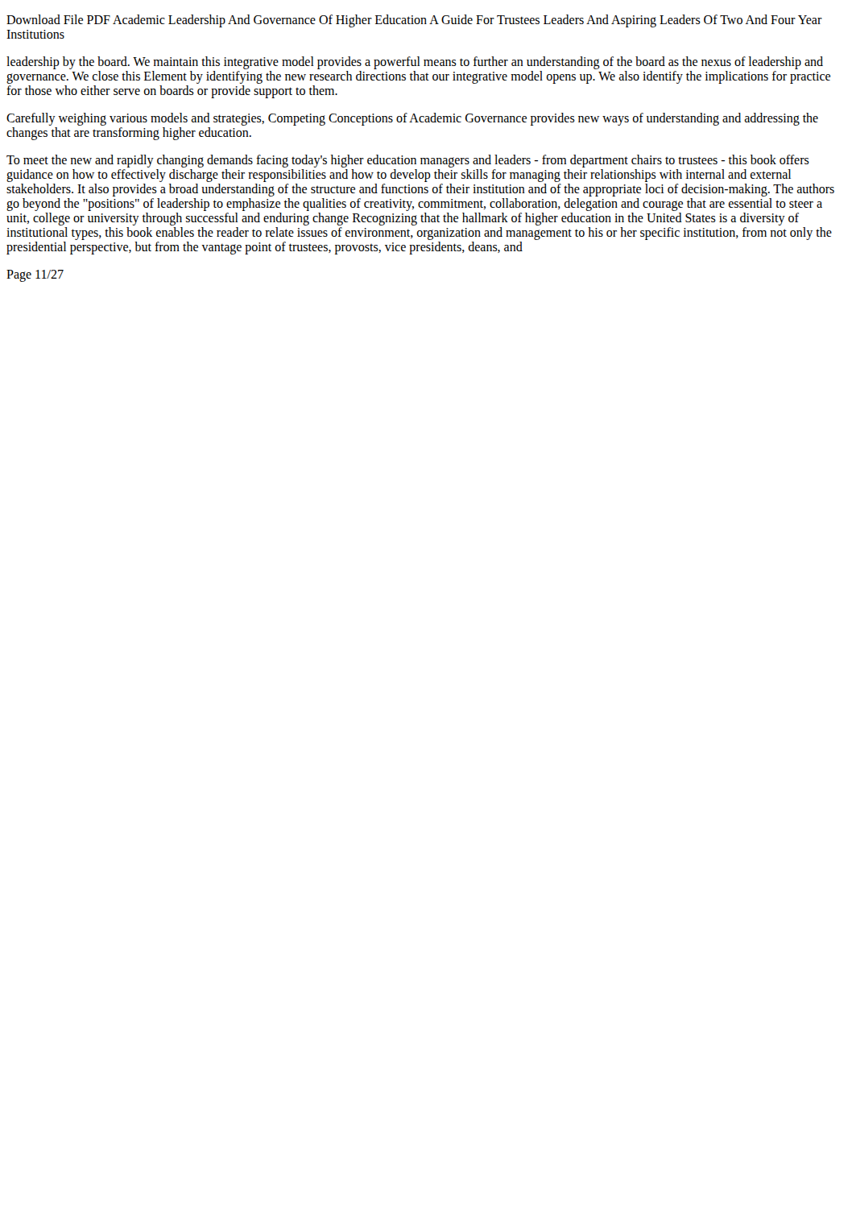Download File PDF Academic Leadership And Governance Of Higher Education A Guide For Trustees Leaders And Aspiring Leaders Of Two And Four Year Institutions
leadership by the board. We maintain this integrative model provides a powerful means to further an understanding of the board as the nexus of leadership and governance. We close this Element by identifying the new research directions that our integrative model opens up. We also identify the implications for practice for those who either serve on boards or provide support to them.
Carefully weighing various models and strategies, Competing Conceptions of Academic Governance provides new ways of understanding and addressing the changes that are transforming higher education.
To meet the new and rapidly changing demands facing today's higher education managers and leaders - from department chairs to trustees - this book offers guidance on how to effectively discharge their responsibilities and how to develop their skills for managing their relationships with internal and external stakeholders. It also provides a broad understanding of the structure and functions of their institution and of the appropriate loci of decision-making. The authors go beyond the "positions" of leadership to emphasize the qualities of creativity, commitment, collaboration, delegation and courage that are essential to steer a unit, college or university through successful and enduring change Recognizing that the hallmark of higher education in the United States is a diversity of institutional types, this book enables the reader to relate issues of environment, organization and management to his or her specific institution, from not only the presidential perspective, but from the vantage point of trustees, provosts, vice presidents, deans, and
Page 11/27